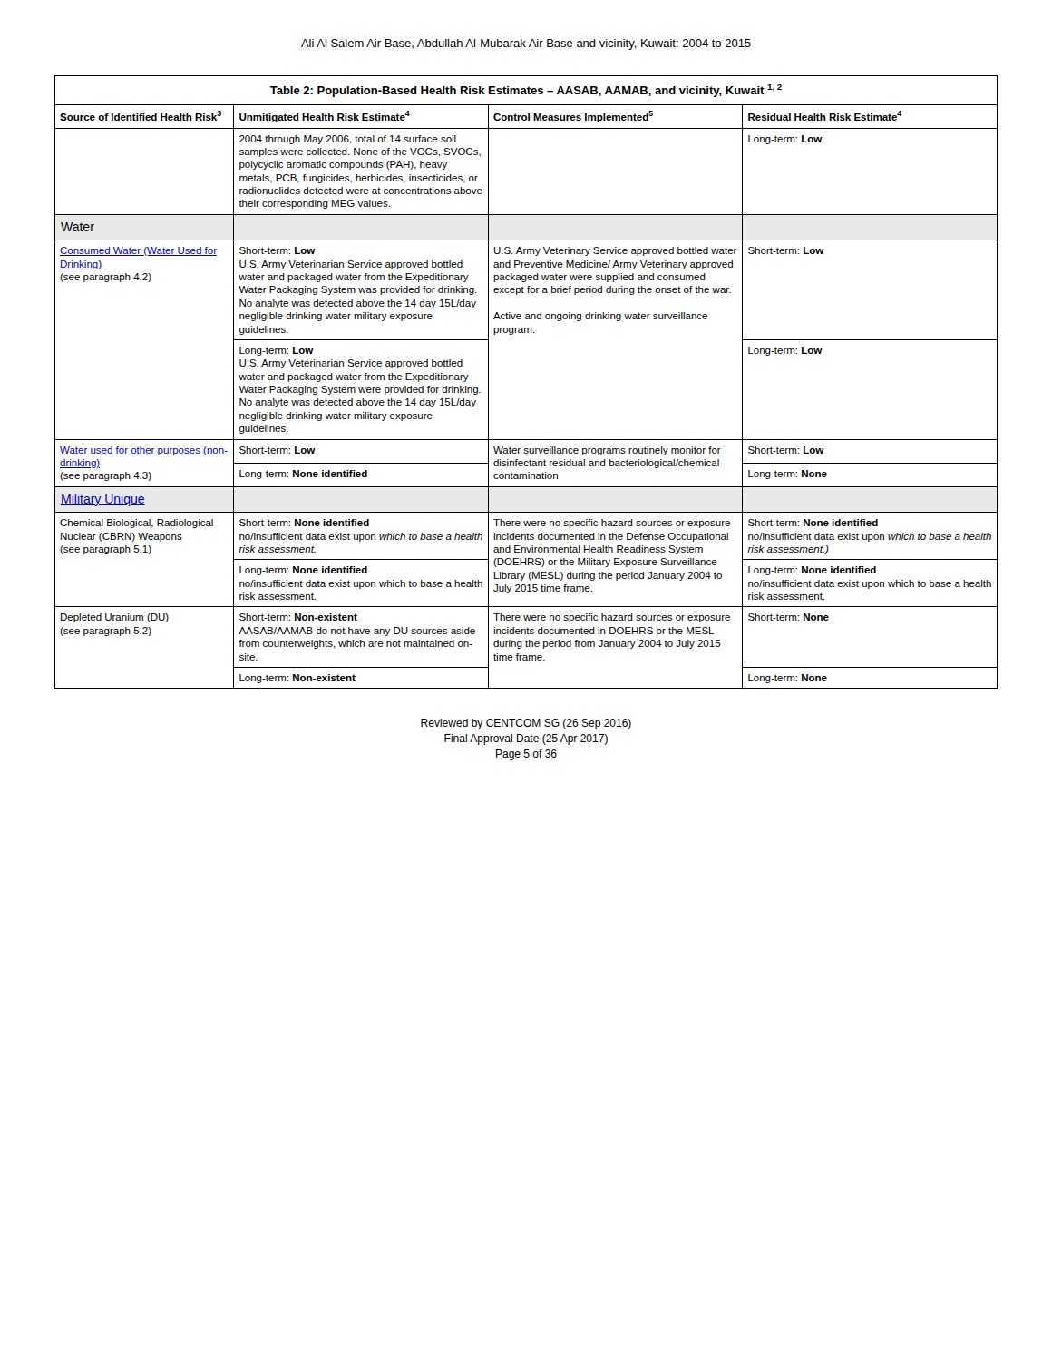Ali Al Salem Air Base, Abdullah Al-Mubarak Air Base and vicinity, Kuwait: 2004 to 2015
Table 2: Population-Based Health Risk Estimates – AASAB, AAMAB, and vicinity, Kuwait 1, 2
| Source of Identified Health Risk 3 | Unmitigated Health Risk Estimate 4 | Control Measures Implemented 5 | Residual Health Risk Estimate 4 |
| --- | --- | --- | --- |
| | 2004 through May 2006, total of 14 surface soil samples were collected. None of the VOCs, SVOCs, polycyclic aromatic compounds (PAH), heavy metals, PCB, fungicides, herbicides, insecticides, or radionuclides detected were at concentrations above their corresponding MEG values. | | Long-term: Low |
| Water | | | |
| Consumed Water (Water Used for Drinking) (see paragraph 4.2) | Short-term: Low U.S. Army Veterinarian Service approved bottled water and packaged water from the Expeditionary Water Packaging System was provided for drinking. No analyte was detected above the 14 day 15L/day negligible drinking water military exposure guidelines. | U.S. Army Veterinary Service approved bottled water and Preventive Medicine/ Army Veterinary approved packaged water were supplied and consumed except for a brief period during the onset of the war. Active and ongoing drinking water surveillance program. | Short-term: Low |
| Long-term: Low U.S. Army Veterinarian Service approved bottled water and packaged water from the Expeditionary Water Packaging System were provided for drinking. No analyte was detected above the 14 day 15L/day negligible drinking water military exposure guidelines. | Long-term: Low |
| Water used for other purposes (non-drinking) (see paragraph 4.3) | Short-term: Low | Water surveillance programs routinely monitor for disinfectant residual and bacteriological/chemical contamination | Short-term: Low |
| Long-term: None identified | Long-term: None |
| Military Unique | | | |
| Chemical Biological, Radiological Nuclear (CBRN) Weapons (see paragraph 5.1) | Short-term: None identified no/insufficient data exist upon which to base a health risk assessment. | There were no specific hazard sources or exposure incidents documented in the Defense Occupational and Environmental Health Readiness System (DOEHRS) or the Military Exposure Surveillance Library (MESL) during the period January 2004 to July 2015 time frame. | Short-term: None identified no/insufficient data exist upon which to base a health risk assessment.) |
| Long-term: None identified no/insufficient data exist upon which to base a health risk assessment. | Long-term: None identified no/insufficient data exist upon which to base a health risk assessment. |
| Depleted Uranium (DU) (see paragraph 5.2) | Short-term: Non-existent AASAB/AAMAB do not have any DU sources aside from counterweights, which are not maintained on-site. | There were no specific hazard sources or exposure incidents documented in DOEHRS or the MESL during the period from January 2004 to July 2015 time frame. | Short-term: None |
| Long-term: Non-existent | Long-term: None |
Reviewed by CENTCOM SG (26 Sep 2016)
Final Approval Date (25 Apr 2017)
Page 5 of 36